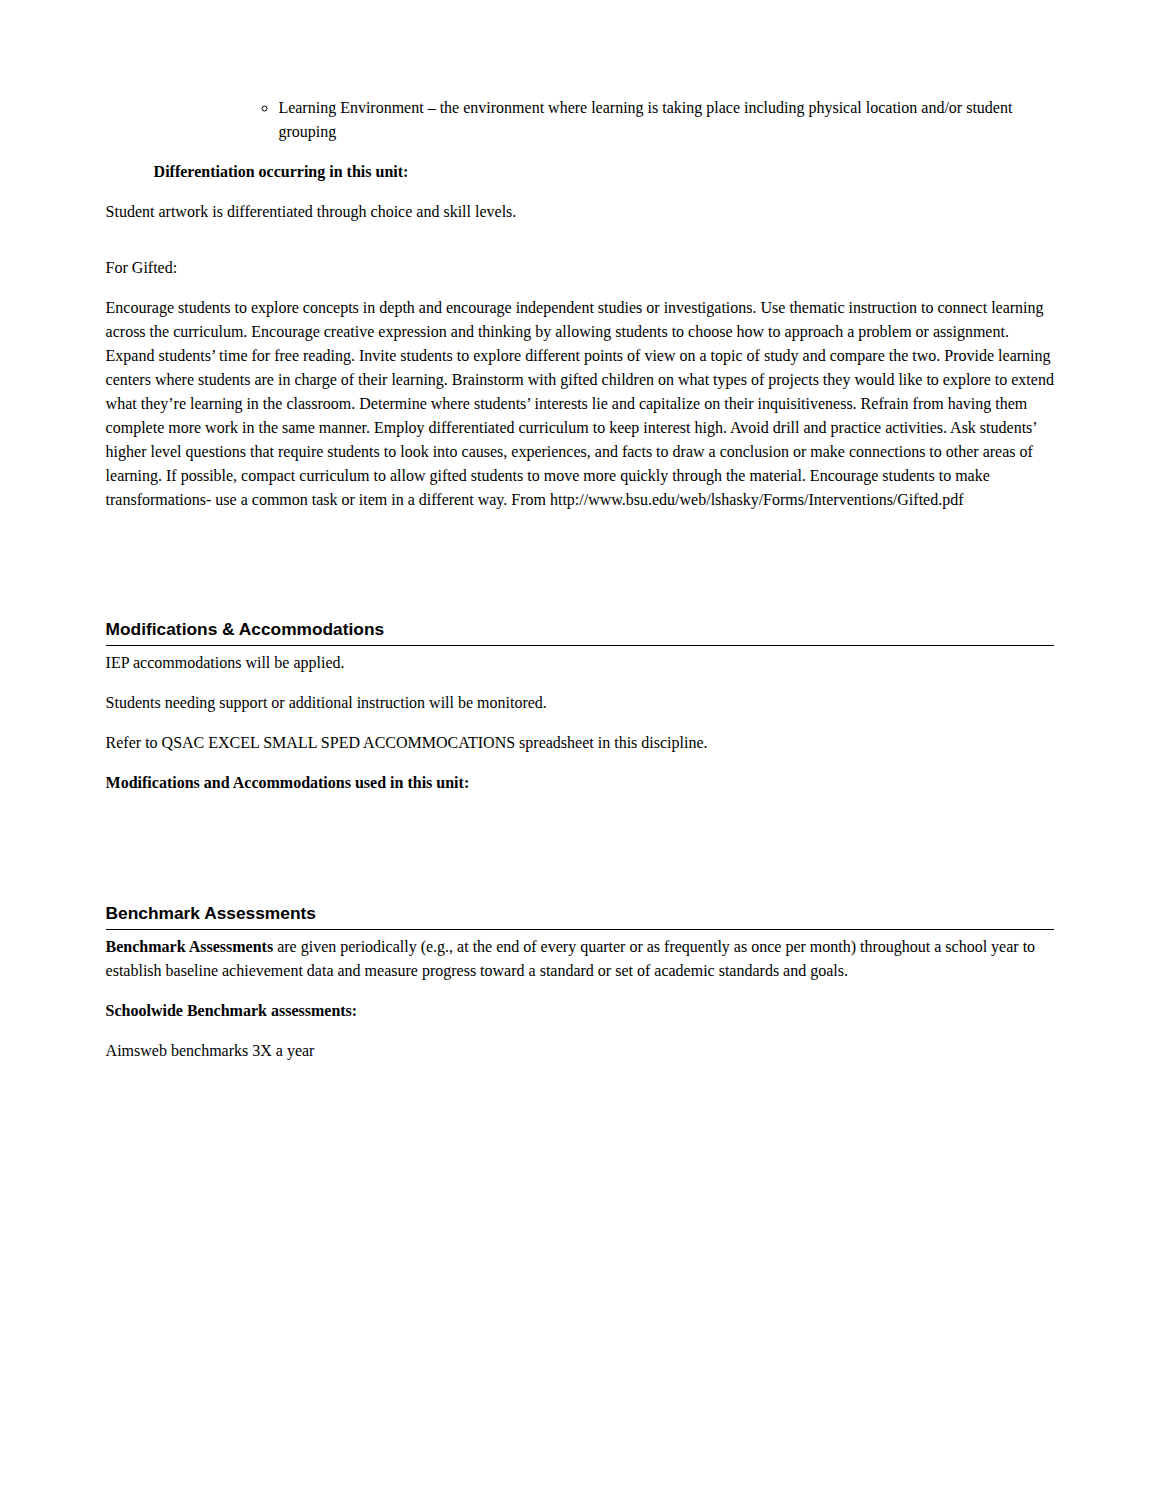Learning Environment – the environment where learning is taking place including physical location and/or student grouping
Differentiation occurring in this unit:
Student artwork is differentiated through choice and skill levels.
For Gifted:
Encourage students to explore concepts in depth and encourage independent studies or investigations. Use thematic instruction to connect learning across the curriculum. Encourage creative expression and thinking by allowing students to choose how to approach a problem or assignment. Expand students’ time for free reading. Invite students to explore different points of view on a topic of study and compare the two. Provide learning centers where students are in charge of their learning. Brainstorm with gifted children on what types of projects they would like to explore to extend what they’re learning in the classroom. Determine where students’ interests lie and capitalize on their inquisitiveness. Refrain from having them complete more work in the same manner. Employ differentiated curriculum to keep interest high. Avoid drill and practice activities. Ask students’ higher level questions that require students to look into causes, experiences, and facts to draw a conclusion or make connections to other areas of learning. If possible, compact curriculum to allow gifted students to move more quickly through the material. Encourage students to make transformations- use a common task or item in a different way. From http://www.bsu.edu/web/lshasky/Forms/Interventions/Gifted.pdf
Modifications & Accommodations
IEP accommodations will be applied.
Students needing support or additional instruction will be monitored.
Refer to QSAC EXCEL SMALL SPED ACCOMMOCATIONS spreadsheet in this discipline.
Modifications and Accommodations used in this unit:
Benchmark Assessments
Benchmark Assessments are given periodically (e.g., at the end of every quarter or as frequently as once per month) throughout a school year to establish baseline achievement data and measure progress toward a standard or set of academic standards and goals.
Schoolwide Benchmark assessments:
Aimsweb benchmarks 3X a year